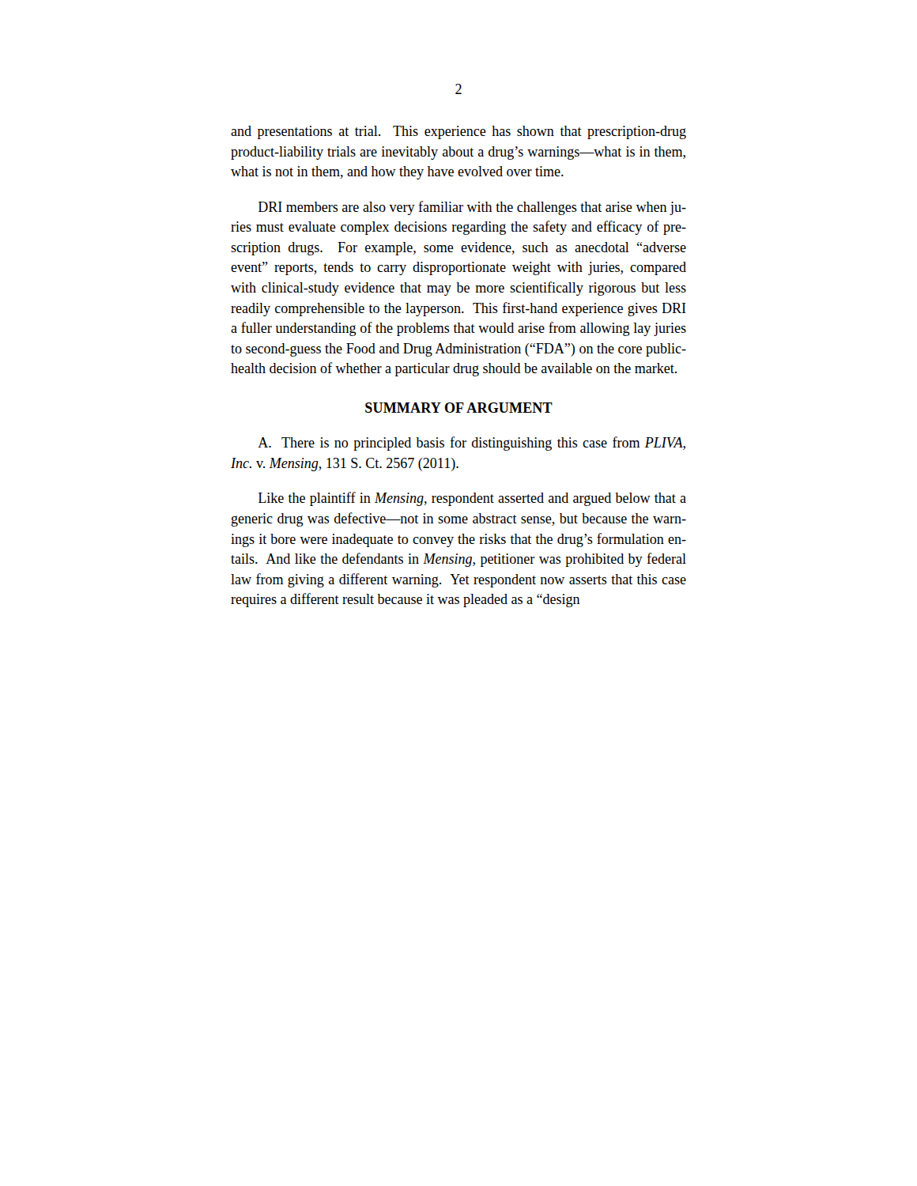2
and presentations at trial. This experience has shown that prescription-drug product-liability trials are inevitably about a drug’s warnings—what is in them, what is not in them, and how they have evolved over time.
DRI members are also very familiar with the challenges that arise when juries must evaluate complex decisions regarding the safety and efficacy of prescription drugs. For example, some evidence, such as anecdotal “adverse event” reports, tends to carry disproportionate weight with juries, compared with clinical-study evidence that may be more scientifically rigorous but less readily comprehensible to the layperson. This first-hand experience gives DRI a fuller understanding of the problems that would arise from allowing lay juries to second-guess the Food and Drug Administration (“FDA”) on the core public-health decision of whether a particular drug should be available on the market.
Summary of Argument
A. There is no principled basis for distinguishing this case from PLIVA, Inc. v. Mensing, 131 S. Ct. 2567 (2011).
Like the plaintiff in Mensing, respondent asserted and argued below that a generic drug was defective—not in some abstract sense, but because the warnings it bore were inadequate to convey the risks that the drug’s formulation entails. And like the defendants in Mensing, petitioner was prohibited by federal law from giving a different warning. Yet respondent now asserts that this case requires a different result because it was pleaded as a “design